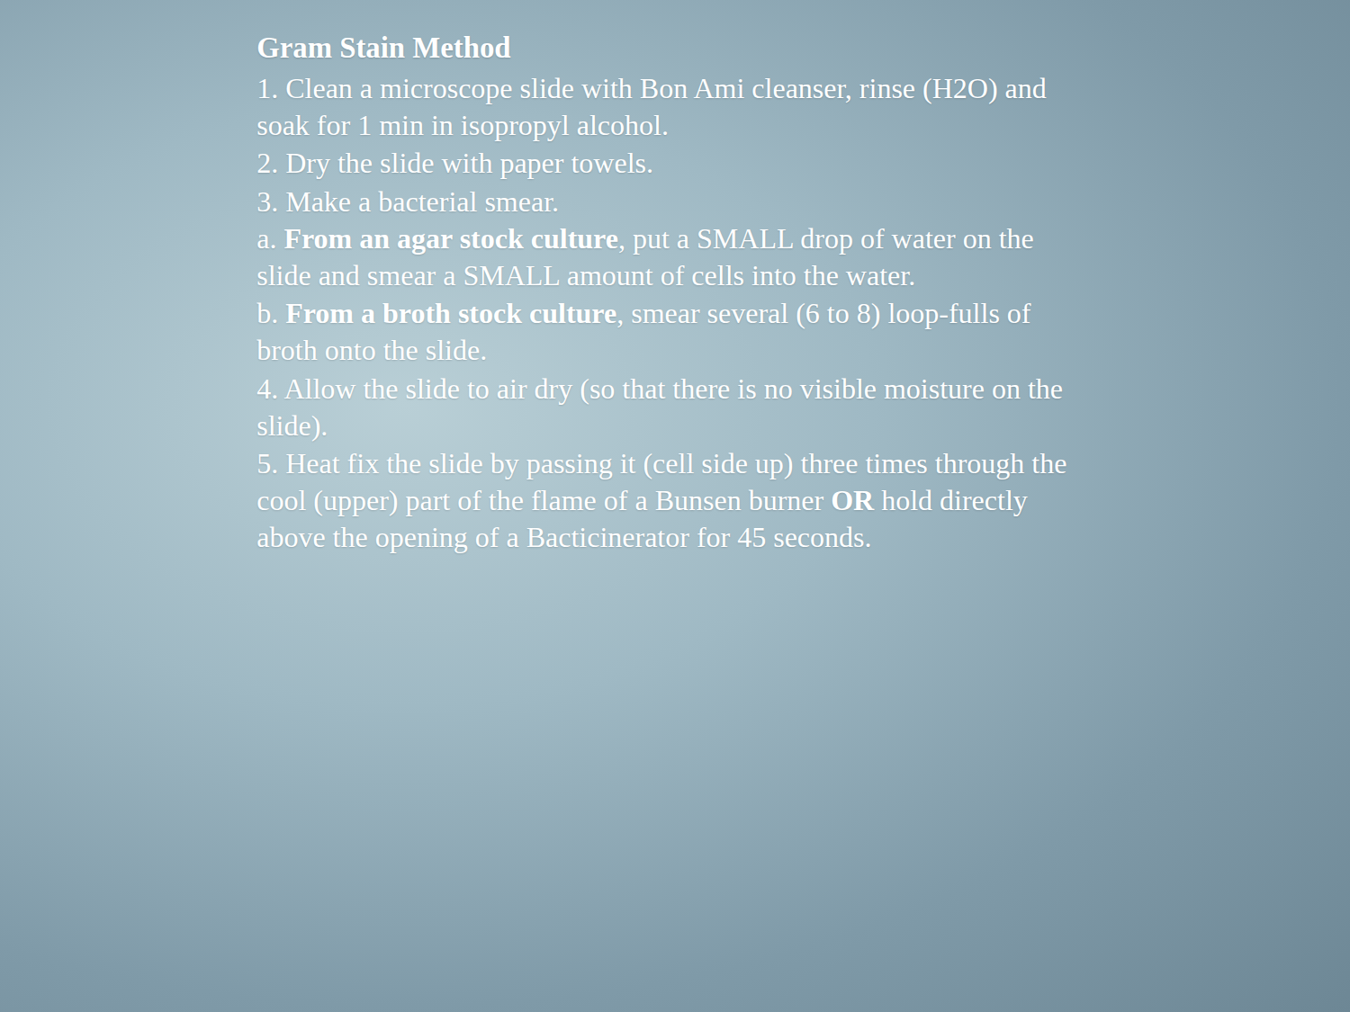Gram Stain Method
1. Clean a microscope slide with Bon Ami cleanser, rinse (H2O) and soak for 1 min in isopropyl alcohol.
2. Dry the slide with paper towels.
3. Make a bacterial smear.
a. From an agar stock culture, put a SMALL drop of water on the slide and smear a SMALL amount of cells into the water.
b. From a broth stock culture, smear several (6 to 8) loop-fulls of broth onto the slide.
4. Allow the slide to air dry (so that there is no visible moisture on the slide).
5. Heat fix the slide by passing it (cell side up) three times through the cool (upper) part of the flame of a Bunsen burner OR hold directly above the opening of a Bacticinerator for 45 seconds.